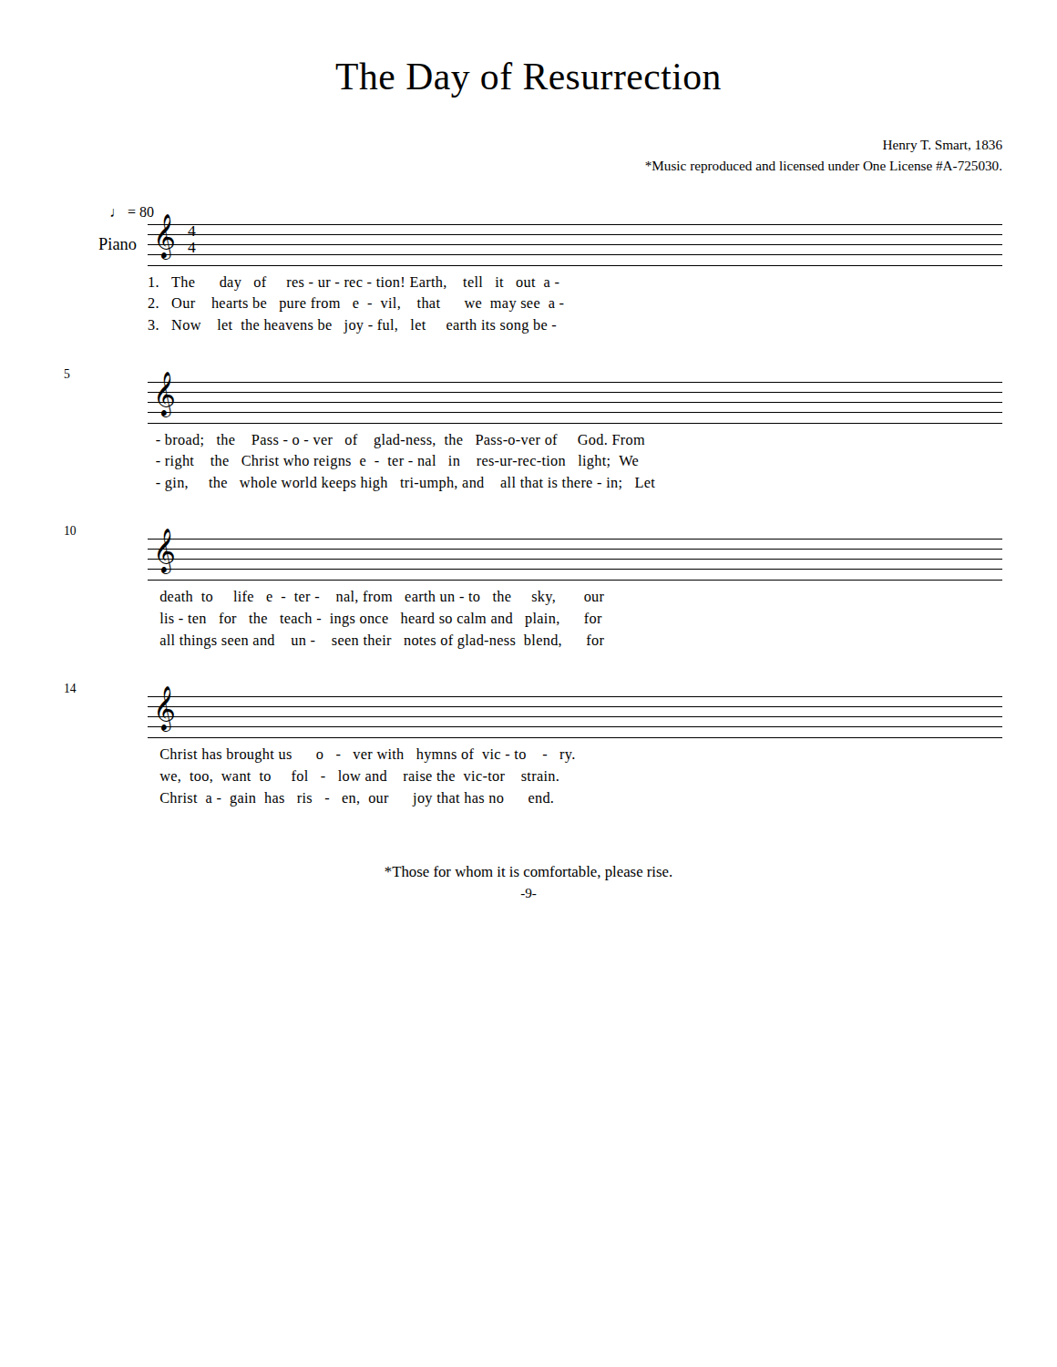The Day of Resurrection
Henry T. Smart, 1836
*Music reproduced and licensed under One License #A-725030.
♩ = 80
Piano
𝄞 4
4
1. The day of res - ur - rec - tion! Earth, tell it out a -
2. Our hearts be pure from e - vil, that we may see a -
3. Now let the heavens be joy - ful, let earth its song be -
5
𝄞
- broad; the Pass - o - ver of glad-ness, the Pass-o-ver of God. From
- right the Christ who reigns e - ter - nal in res-ur-rec-tion light; We
- gin, the whole world keeps high tri-umph, and all that is there - in; Let
10
𝄞
death to life e - ter - nal, from earth un - to the sky, our
lis - ten for the teach - ings once heard so calm and plain, for
all things seen and un - seen their notes of glad-ness blend, for
14
𝄞
Christ has brought us o - ver with hymns of vic - to - ry.
we, too, want to fol - low and raise the vic-tor strain.
Christ a - gain has ris - en, our joy that has no end.
*Those for whom it is comfortable, please rise.
-9-